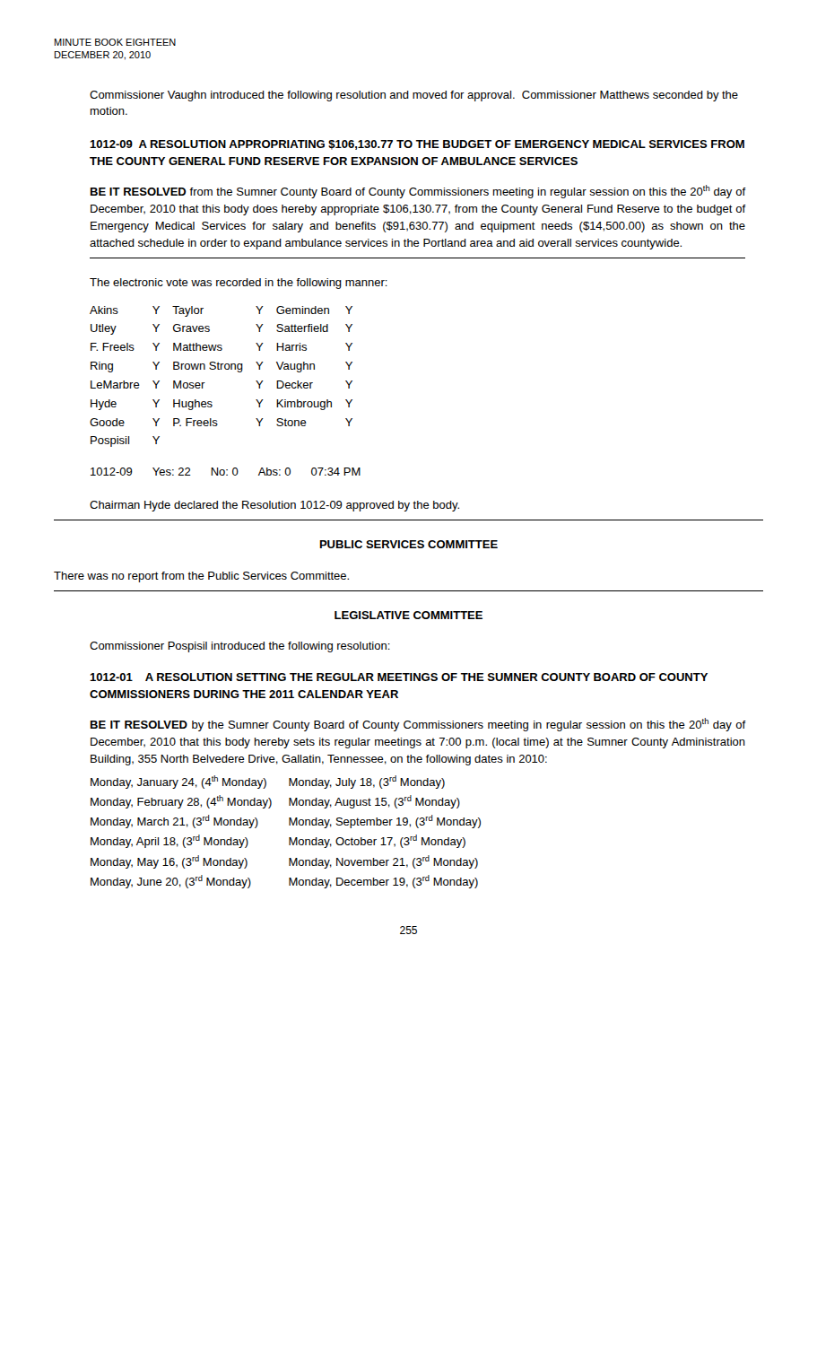MINUTE BOOK EIGHTEEN
DECEMBER 20, 2010
Commissioner Vaughn introduced the following resolution and moved for approval. Commissioner Matthews seconded by the motion.
1012-09 A RESOLUTION APPROPRIATING $106,130.77 TO THE BUDGET OF EMERGENCY MEDICAL SERVICES FROM THE COUNTY GENERAL FUND RESERVE FOR EXPANSION OF AMBULANCE SERVICES
BE IT RESOLVED from the Sumner County Board of County Commissioners meeting in regular session on this the 20th day of December, 2010 that this body does hereby appropriate $106,130.77, from the County General Fund Reserve to the budget of Emergency Medical Services for salary and benefits ($91,630.77) and equipment needs ($14,500.00) as shown on the attached schedule in order to expand ambulance services in the Portland area and aid overall services countywide.
The electronic vote was recorded in the following manner:
| Akins | Y | Taylor | Y | Geminden | Y |
| Utley | Y | Graves | Y | Satterfield | Y |
| F. Freels | Y | Matthews | Y | Harris | Y |
| Ring | Y | Brown Strong | Y | Vaughn | Y |
| LeMarbre | Y | Moser | Y | Decker | Y |
| Hyde | Y | Hughes | Y | Kimbrough | Y |
| Goode | Y | P. Freels | Y | Stone | Y |
| Pospisil | Y | | | | |
| 1012-09 | Yes: 22 | No: 0 | Abs: 0 | 07:34 PM |
Chairman Hyde declared the Resolution 1012-09 approved by the body.
PUBLIC SERVICES COMMITTEE
There was no report from the Public Services Committee.
LEGISLATIVE COMMITTEE
Commissioner Pospisil introduced the following resolution:
1012-01 A RESOLUTION SETTING THE REGULAR MEETINGS OF THE SUMNER COUNTY BOARD OF COUNTY COMMISSIONERS DURING THE 2011 CALENDAR YEAR
BE IT RESOLVED by the Sumner County Board of County Commissioners meeting in regular session on this the 20th day of December, 2010 that this body hereby sets its regular meetings at 7:00 p.m. (local time) at the Sumner County Administration Building, 355 North Belvedere Drive, Gallatin, Tennessee, on the following dates in 2010:
| Monday, January 24, (4 th Monday) | Monday, July 18, (3 rd Monday) |
| Monday, February 28, (4 th Monday) | Monday, August 15, (3 rd Monday) |
| Monday, March 21, (3 rd Monday) | Monday, September 19, (3 rd Monday) |
| Monday, April 18, (3 rd Monday) | Monday, October 17, (3 rd Monday) |
| Monday, May 16, (3 rd Monday) | Monday, November 21, (3 rd Monday) |
| Monday, June 20, (3 rd Monday) | Monday, December 19, (3 rd Monday) |
255